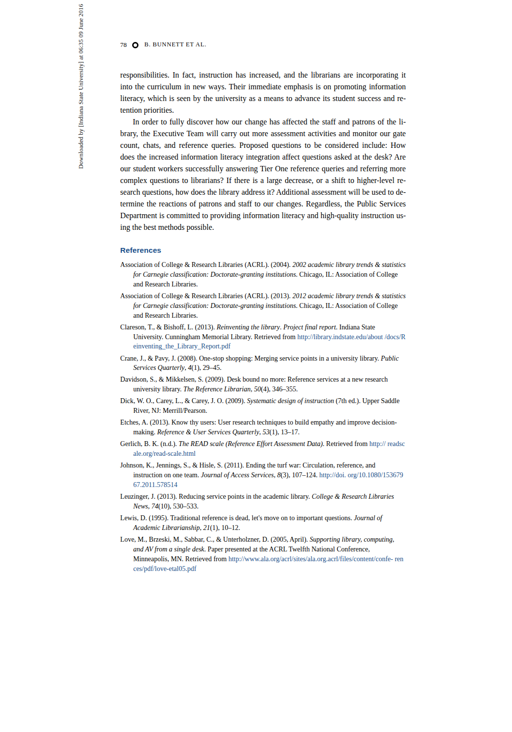Downloaded by [Indiana State University] at 06:35 09 June 2016
78 B. Bunnett et al.
responsibilities. In fact, instruction has increased, and the librarians are incorporating it into the curriculum in new ways. Their immediate emphasis is on promoting information literacy, which is seen by the university as a means to advance its student success and retention priorities.
In order to fully discover how our change has affected the staff and patrons of the library, the Executive Team will carry out more assessment activities and monitor our gate count, chats, and reference queries. Proposed questions to be considered include: How does the increased information literacy integration affect questions asked at the desk? Are our student workers successfully answering Tier One reference queries and referring more complex questions to librarians? If there is a large decrease, or a shift to higher-level research questions, how does the library address it? Additional assessment will be used to determine the reactions of patrons and staff to our changes. Regardless, the Public Services Department is committed to providing information literacy and high-quality instruction using the best methods possible.
References
Association of College & Research Libraries (ACRL). (2004). 2002 academic library trends & statistics for Carnegie classification: Doctorate-granting institutions. Chicago, IL: Association of College and Research Libraries.
Association of College & Research Libraries (ACRL). (2013). 2012 academic library trends & statistics for Carnegie classification: Doctorate-granting institutions. Chicago, IL: Association of College and Research Libraries.
Clareson, T., & Bishoff, L. (2013). Reinventing the library. Project final report. Indiana State University. Cunningham Memorial Library. Retrieved from http://library.indstate.edu/about /docs/Reinventing_the_Library_Report.pdf
Crane, J., & Pavy, J. (2008). One-stop shopping: Merging service points in a university library. Public Services Quarterly, 4(1), 29–45.
Davidson, S., & Mikkelsen, S. (2009). Desk bound no more: Reference services at a new research university library. The Reference Librarian, 50(4), 346–355.
Dick, W. O., Carey, L., & Carey, J. O. (2009). Systematic design of instruction (7th ed.). Upper Saddle River, NJ: Merrill/Pearson.
Etches, A. (2013). Know thy users: User research techniques to build empathy and improve decision-making. Reference & User Services Quarterly, 53(1), 13–17.
Gerlich, B. K. (n.d.). The READ scale (Reference Effort Assessment Data). Retrieved from http:// readscale.org/read-scale.html
Johnson, K., Jennings, S., & Hisle, S. (2011). Ending the turf war: Circulation, reference, and instruction on one team. Journal of Access Services, 8(3), 107–124. http://doi. org/10.1080/15367967.2011.578514
Leuzinger, J. (2013). Reducing service points in the academic library. College & Research Libraries News, 74(10), 530–533.
Lewis, D. (1995). Traditional reference is dead, let's move on to important questions. Journal of Academic Librarianship, 21(1), 10–12.
Love, M., Brzeski, M., Sabbar, C., & Unterholzner, D. (2005, April). Supporting library, computing, and AV from a single desk. Paper presented at the ACRL Twelfth National Conference, Minneapolis, MN. Retrieved from http://www.ala.org/acrl/sites/ala.org.acrl/files/content/confe- rences/pdf/love-etal05.pdf